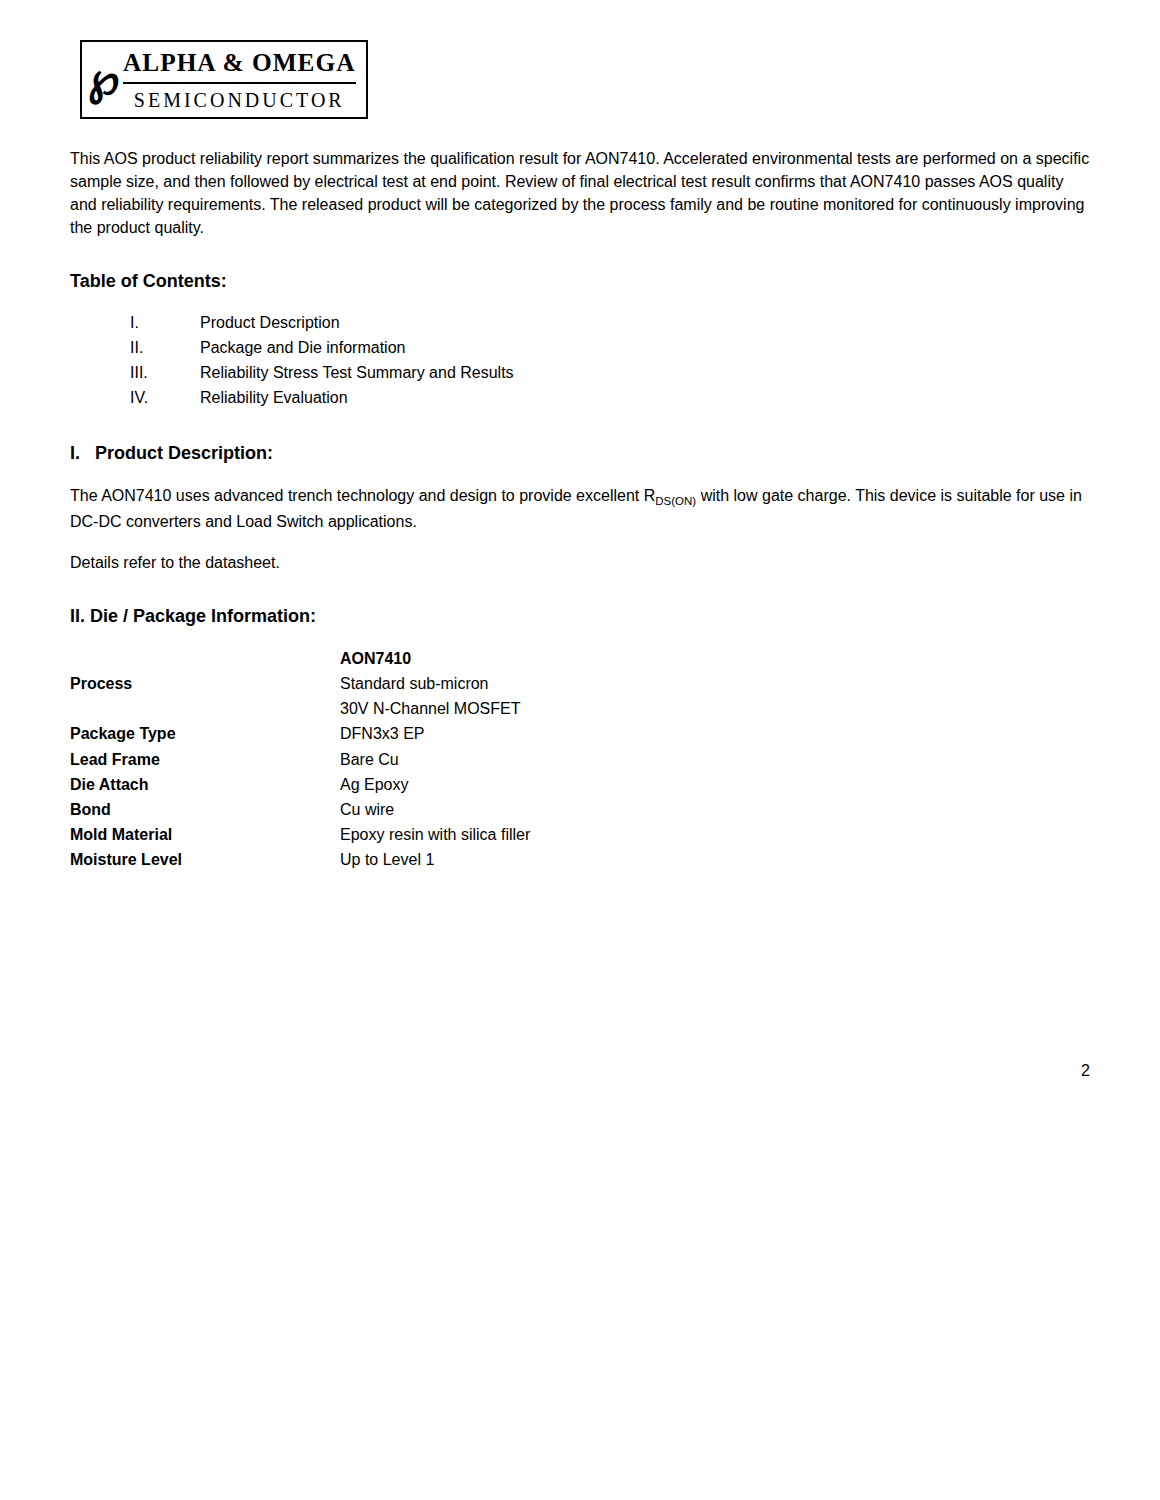℘
ALPHA & OMEGA
SEMICONDUCTOR
This AOS product reliability report summarizes the qualification result for AON7410. Accelerated environmental tests are performed on a specific sample size, and then followed by electrical test at end point. Review of final electrical test result confirms that AON7410 passes AOS quality and reliability requirements. The released product will be categorized by the process family and be routine monitored for continuously improving the product quality.
Table of Contents:
| I. | Product Description |
| II. | Package and Die information |
| III. | Reliability Stress Test Summary and Results |
| IV. | Reliability Evaluation |
I. Product Description:
The AON7410 uses advanced trench technology and design to provide excellent RDS(ON) with low gate charge. This device is suitable for use in DC-DC converters and Load Switch applications.
Details refer to the datasheet.
II. Die / Package Information:
| | AON7410 |
| Process | Standard sub-micron |
| | 30V N-Channel MOSFET |
| Package Type | DFN3x3 EP |
| Lead Frame | Bare Cu |
| Die Attach | Ag Epoxy |
| Bond | Cu wire |
| Mold Material | Epoxy resin with silica filler |
| Moisture Level | Up to Level 1 |
2